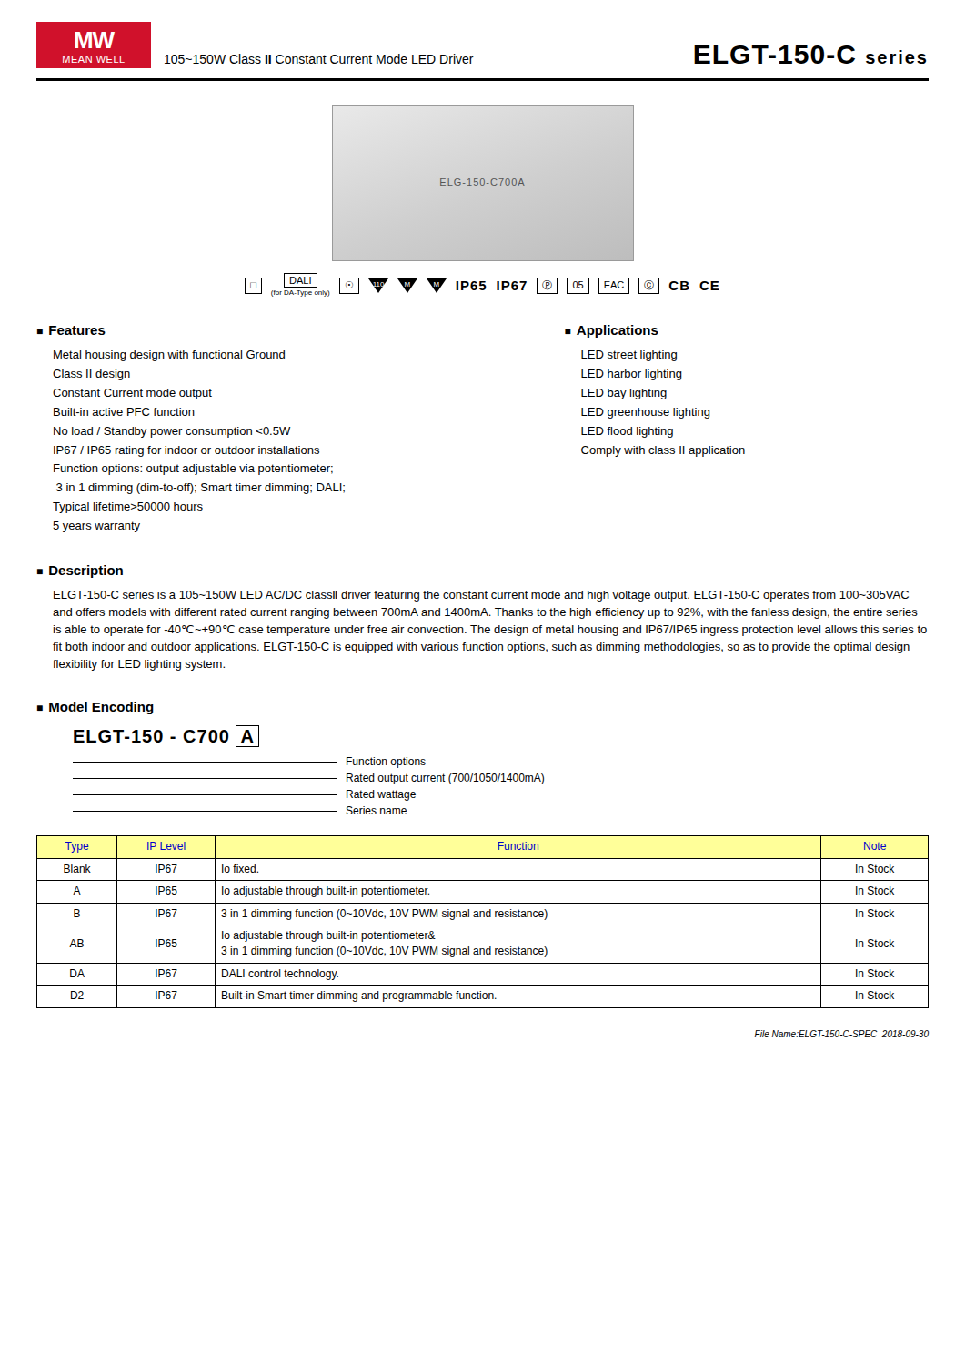MW
MEAN WELL
105~150W Class II Constant Current Mode LED Driver
ELGT-150-C series
□ DALI (for DA-Type only) ☉ 110 M M IP65 IP67 Ⓟ 05 EAC ⓒ CB CE
Features
Metal housing design with functional Ground
Class II design
Constant Current mode output
Built-in active PFC function
No load / Standby power consumption <0.5W
IP67 / IP65 rating for indoor or outdoor installations
Function options: output adjustable via potentiometer;
3 in 1 dimming (dim-to-off); Smart timer dimming; DALI;
Typical lifetime>50000 hours
5 years warranty
Applications
LED street lighting
LED harbor lighting
LED bay lighting
LED greenhouse lighting
LED flood lighting
Comply with class II application
Description
ELGT-150-C series is a 105~150W LED AC/DC classⅡ driver featuring the constant current mode and high voltage output. ELGT-150-C operates from 100~305VAC and offers models with different rated current ranging between 700mA and 1400mA. Thanks to the high efficiency up to 92%, with the fanless design, the entire series is able to operate for -40℃~+90℃ case temperature under free air convection. The design of metal housing and IP67/IP65 ingress protection level allows this series to fit both indoor and outdoor applications. ELGT-150-C is equipped with various function options, such as dimming methodologies, so as to provide the optimal design flexibility for LED lighting system.
Model Encoding
ELGT-150 - C700 A
Function options
Rated output current (700/1050/1400mA)
Rated wattage
Series name
| Type | IP Level | Function | Note |
| --- | --- | --- | --- |
| Blank | IP67 | Io fixed. | In Stock |
| A | IP65 | Io adjustable through built-in potentiometer. | In Stock |
| B | IP67 | 3 in 1 dimming function (0~10Vdc, 10V PWM signal and resistance) | In Stock |
| AB | IP65 | Io adjustable through built-in potentiometer& 3 in 1 dimming function (0~10Vdc, 10V PWM signal and resistance) | In Stock |
| DA | IP67 | DALI control technology. | In Stock |
| D2 | IP67 | Built-in Smart timer dimming and programmable function. | In Stock |
File Name:ELGT-150-C-SPEC 2018-09-30